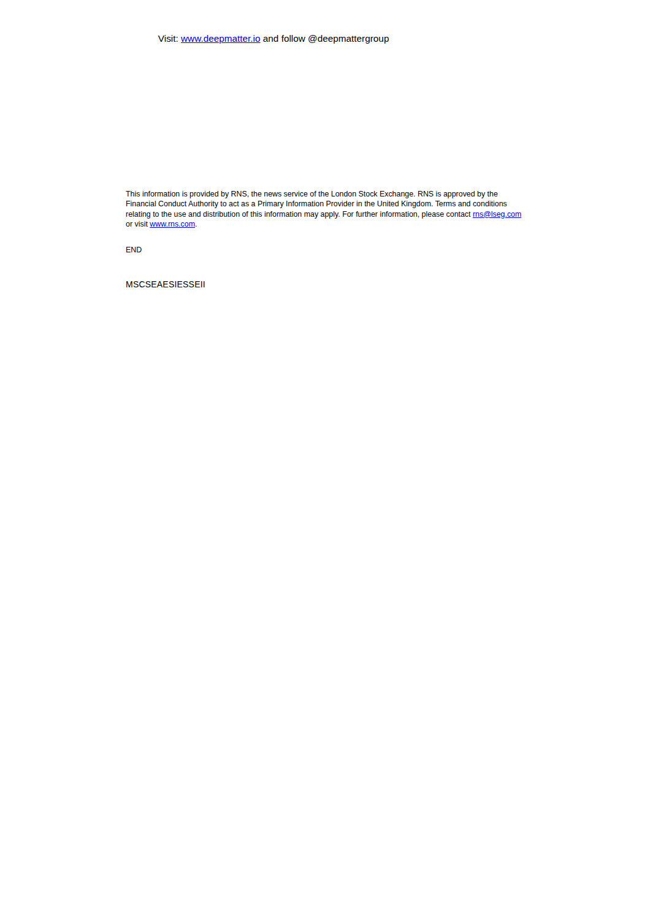Visit: www.deepmatter.io and follow @deepmattergroup
This information is provided by RNS, the news service of the London Stock Exchange. RNS is approved by the Financial Conduct Authority to act as a Primary Information Provider in the United Kingdom. Terms and conditions relating to the use and distribution of this information may apply. For further information, please contact rns@lseg.com or visit www.rns.com.
END
MSCSEAESIESSEII